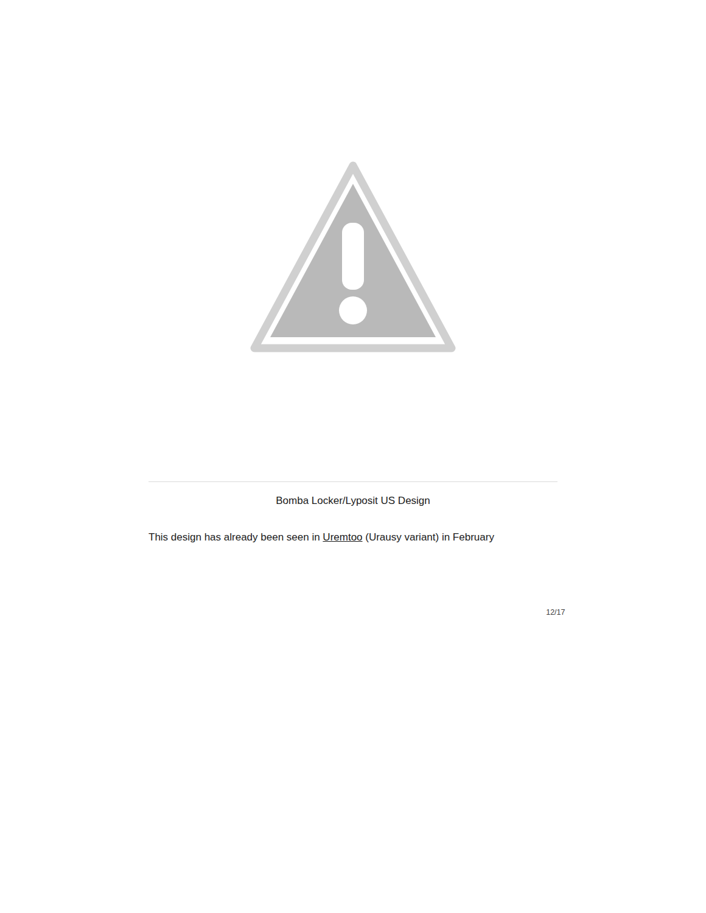Bomba Locker/Lyposit US Design
This design has already been seen in Uremtoo (Urausy variant) in February
12/17